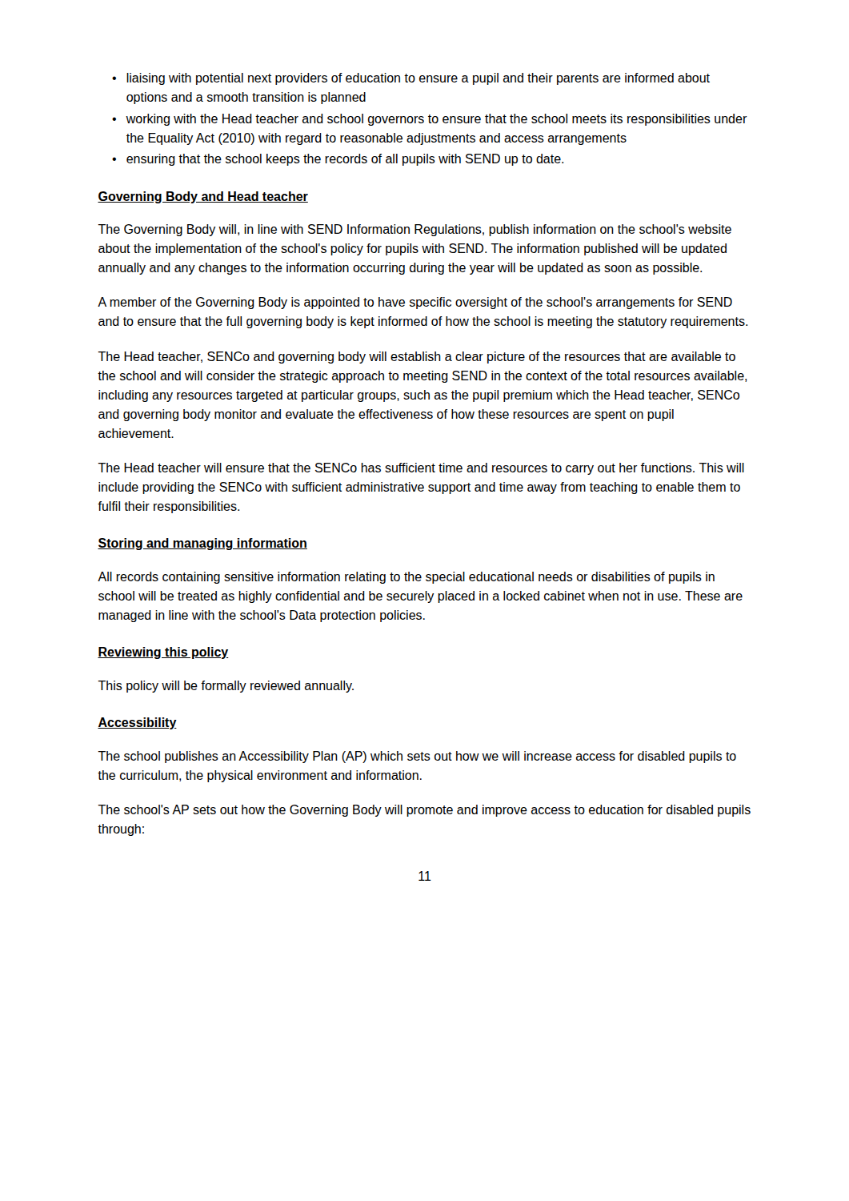liaising with potential next providers of education to ensure a pupil and their parents are informed about options and a smooth transition is planned
working with the Head teacher and school governors to ensure that the school meets its responsibilities under the Equality Act (2010) with regard to reasonable adjustments and access arrangements
ensuring that the school keeps the records of all pupils with SEND up to date.
Governing Body and Head teacher
The Governing Body will, in line with SEND Information Regulations, publish information on the school's website about the implementation of the school's policy for pupils with SEND. The information published will be updated annually and any changes to the information occurring during the year will be updated as soon as possible.
A member of the Governing Body is appointed to have specific oversight of the school's arrangements for SEND and to ensure that the full governing body is kept informed of how the school is meeting the statutory requirements.
The Head teacher, SENCo and governing body will establish a clear picture of the resources that are available to the school and will consider the strategic approach to meeting SEND in the context of the total resources available, including any resources targeted at particular groups, such as the pupil premium which the Head teacher, SENCo and governing body monitor and evaluate the effectiveness of how these resources are spent on pupil achievement.
The Head teacher will ensure that the SENCo has sufficient time and resources to carry out her functions. This will include providing the SENCo with sufficient administrative support and time away from teaching to enable them to fulfil their responsibilities.
Storing and managing information
All records containing sensitive information relating to the special educational needs or disabilities of pupils in school will be treated as highly confidential and be securely placed in a locked cabinet when not in use. These are managed in line with the school's Data protection policies.
Reviewing this policy
This policy will be formally reviewed annually.
Accessibility
The school publishes an Accessibility Plan (AP) which sets out how we will increase access for disabled pupils to the curriculum, the physical environment and information.
The school's AP sets out how the Governing Body will promote and improve access to education for disabled pupils through:
11